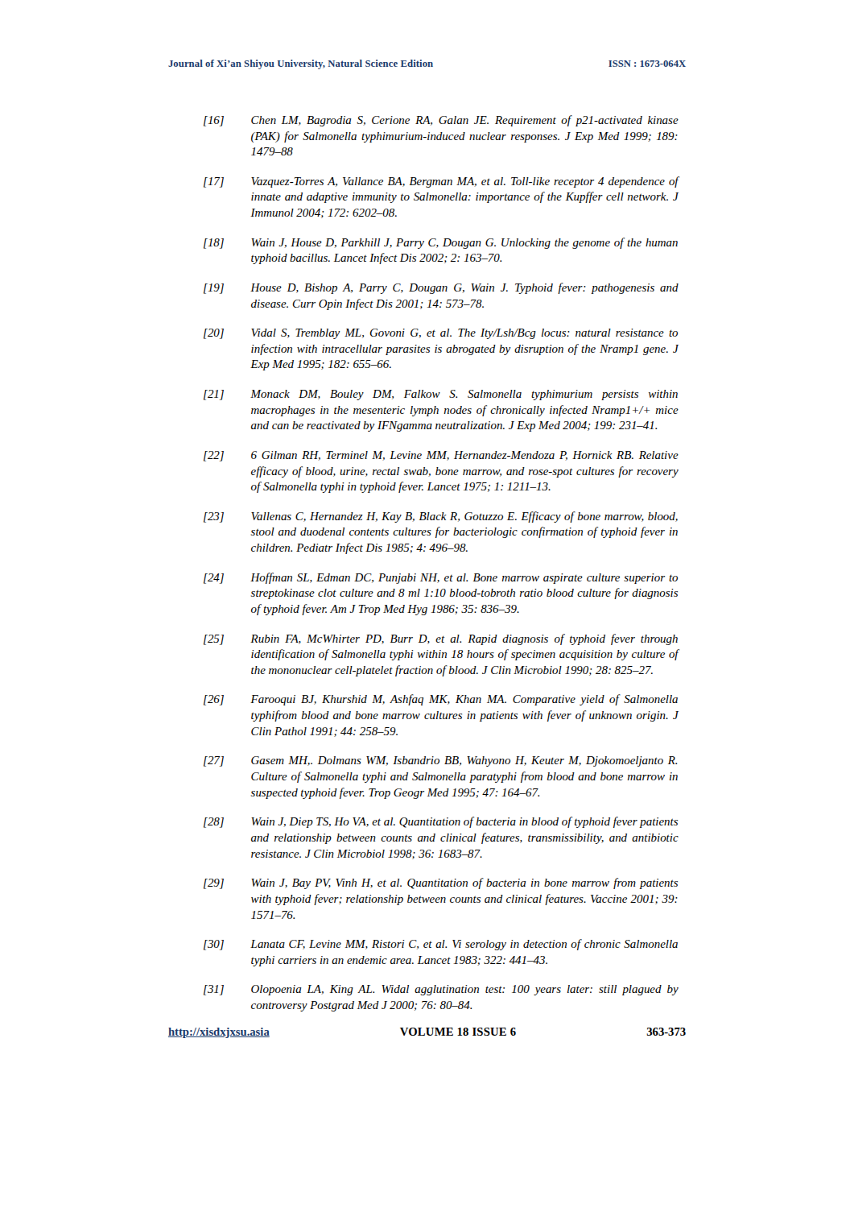Journal of Xi’an Shiyou University, Natural Science Edition
ISSN : 1673-064X
[16]
Chen LM, Bagrodia S, Cerione RA, Galan JE. Requirement of p21-activated kinase (PAK) for Salmonella typhimurium-induced nuclear responses. J Exp Med 1999; 189: 1479–88
[17]
Vazquez-Torres A, Vallance BA, Bergman MA, et al. Toll-like receptor 4 dependence of innate and adaptive immunity to Salmonella: importance of the Kupffer cell network. J Immunol 2004; 172: 6202–08.
[18]
Wain J, House D, Parkhill J, Parry C, Dougan G. Unlocking the genome of the human typhoid bacillus. Lancet Infect Dis 2002; 2: 163–70.
[19]
House D, Bishop A, Parry C, Dougan G, Wain J. Typhoid fever: pathogenesis and disease. Curr Opin Infect Dis 2001; 14: 573–78.
[20]
Vidal S, Tremblay ML, Govoni G, et al. The Ity/Lsh/Bcg locus: natural resistance to infection with intracellular parasites is abrogated by disruption of the Nramp1 gene. J Exp Med 1995; 182: 655–66.
[21]
Monack DM, Bouley DM, Falkow S. Salmonella typhimurium persists within macrophages in the mesenteric lymph nodes of chronically infected Nramp1+/+ mice and can be reactivated by IFNgamma neutralization. J Exp Med 2004; 199: 231–41.
[22]
6 Gilman RH, Terminel M, Levine MM, Hernandez-Mendoza P, Hornick RB. Relative efficacy of blood, urine, rectal swab, bone marrow, and rose-spot cultures for recovery of Salmonella typhi in typhoid fever. Lancet 1975; 1: 1211–13.
[23]
Vallenas C, Hernandez H, Kay B, Black R, Gotuzzo E. Efficacy of bone marrow, blood, stool and duodenal contents cultures for bacteriologic confirmation of typhoid fever in children. Pediatr Infect Dis 1985; 4: 496–98.
[24]
Hoffman SL, Edman DC, Punjabi NH, et al. Bone marrow aspirate culture superior to streptokinase clot culture and 8 ml 1:10 blood-tobroth ratio blood culture for diagnosis of typhoid fever. Am J Trop Med Hyg 1986; 35: 836–39.
[25]
Rubin FA, McWhirter PD, Burr D, et al. Rapid diagnosis of typhoid fever through identification of Salmonella typhi within 18 hours of specimen acquisition by culture of the mononuclear cell-platelet fraction of blood. J Clin Microbiol 1990; 28: 825–27.
[26]
Farooqui BJ, Khurshid M, Ashfaq MK, Khan MA. Comparative yield of Salmonella typhifrom blood and bone marrow cultures in patients with fever of unknown origin. J Clin Pathol 1991; 44: 258–59.
[27]
Gasem MH,. Dolmans WM, Isbandrio BB, Wahyono H, Keuter M, Djokomoeljanto R. Culture of Salmonella typhi and Salmonella paratyphi from blood and bone marrow in suspected typhoid fever. Trop Geogr Med 1995; 47: 164–67.
[28]
Wain J, Diep TS, Ho VA, et al. Quantitation of bacteria in blood of typhoid fever patients and relationship between counts and clinical features, transmissibility, and antibiotic resistance. J Clin Microbiol 1998; 36: 1683–87.
[29]
Wain J, Bay PV, Vinh H, et al. Quantitation of bacteria in bone marrow from patients with typhoid fever; relationship between counts and clinical features. Vaccine 2001; 39: 1571–76.
[30]
Lanata CF, Levine MM, Ristori C, et al. Vi serology in detection of chronic Salmonella typhi carriers in an endemic area. Lancet 1983; 322: 441–43.
[31]
Olopoenia LA, King AL. Widal agglutination test: 100 years later: still plagued by controversy Postgrad Med J 2000; 76: 80–84.
http://xisdxjxsu.asia
VOLUME 18 ISSUE 6
363-373